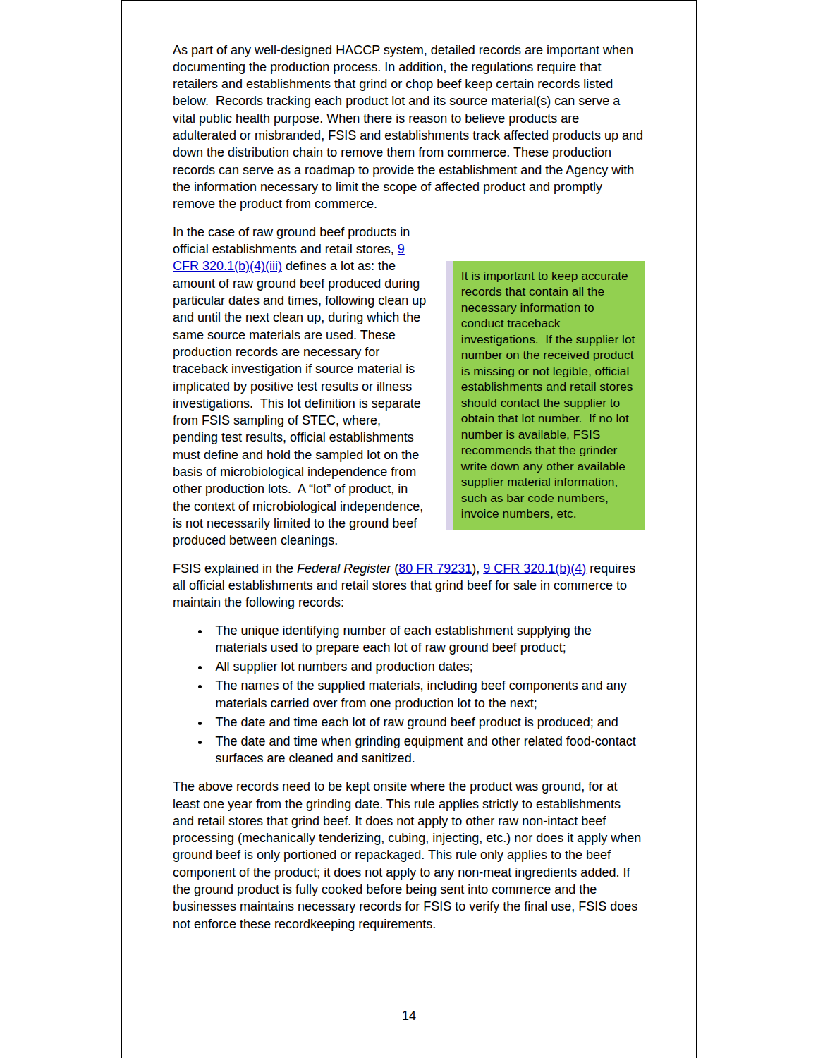As part of any well-designed HACCP system, detailed records are important when documenting the production process. In addition, the regulations require that retailers and establishments that grind or chop beef keep certain records listed below. Records tracking each product lot and its source material(s) can serve a vital public health purpose. When there is reason to believe products are adulterated or misbranded, FSIS and establishments track affected products up and down the distribution chain to remove them from commerce. These production records can serve as a roadmap to provide the establishment and the Agency with the information necessary to limit the scope of affected product and promptly remove the product from commerce.
It is important to keep accurate records that contain all the necessary information to conduct traceback investigations. If the supplier lot number on the received product is missing or not legible, official establishments and retail stores should contact the supplier to obtain that lot number. If no lot number is available, FSIS recommends that the grinder write down any other available supplier material information, such as bar code numbers, invoice numbers, etc.
In the case of raw ground beef products in official establishments and retail stores, 9 CFR 320.1(b)(4)(iii) defines a lot as: the amount of raw ground beef produced during particular dates and times, following clean up and until the next clean up, during which the same source materials are used. These production records are necessary for traceback investigation if source material is implicated by positive test results or illness investigations. This lot definition is separate from FSIS sampling of STEC, where, pending test results, official establishments must define and hold the sampled lot on the basis of microbiological independence from other production lots. A “lot” of product, in the context of microbiological independence, is not necessarily limited to the ground beef produced between cleanings.
FSIS explained in the Federal Register (80 FR 79231), 9 CFR 320.1(b)(4) requires all official establishments and retail stores that grind beef for sale in commerce to maintain the following records:
The unique identifying number of each establishment supplying the materials used to prepare each lot of raw ground beef product;
All supplier lot numbers and production dates;
The names of the supplied materials, including beef components and any materials carried over from one production lot to the next;
The date and time each lot of raw ground beef product is produced; and
The date and time when grinding equipment and other related food-contact surfaces are cleaned and sanitized.
The above records need to be kept onsite where the product was ground, for at least one year from the grinding date. This rule applies strictly to establishments and retail stores that grind beef. It does not apply to other raw non-intact beef processing (mechanically tenderizing, cubing, injecting, etc.) nor does it apply when ground beef is only portioned or repackaged. This rule only applies to the beef component of the product; it does not apply to any non-meat ingredients added. If the ground product is fully cooked before being sent into commerce and the businesses maintains necessary records for FSIS to verify the final use, FSIS does not enforce these recordkeeping requirements.
14